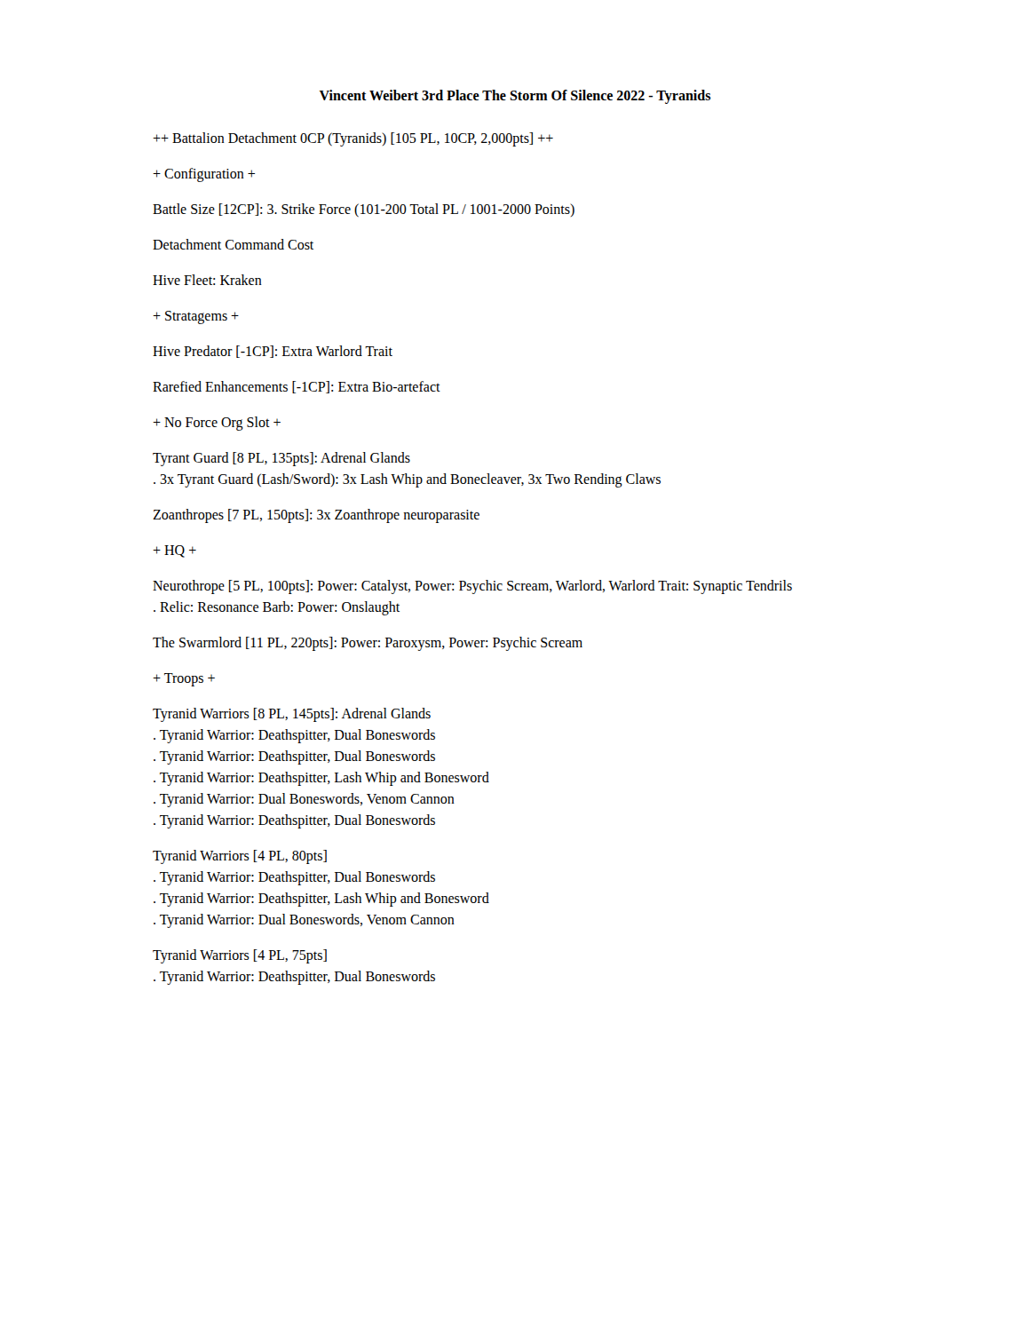Vincent Weibert 3rd Place The Storm Of Silence 2022 - Tyranids
++ Battalion Detachment 0CP (Tyranids) [105 PL, 10CP, 2,000pts] ++
+ Configuration +
Battle Size [12CP]: 3. Strike Force (101-200 Total PL / 1001-2000 Points)
Detachment Command Cost
Hive Fleet: Kraken
+ Stratagems +
Hive Predator [-1CP]: Extra Warlord Trait
Rarefied Enhancements [-1CP]: Extra Bio-artefact
+ No Force Org Slot +
Tyrant Guard [8 PL, 135pts]: Adrenal Glands
. 3x Tyrant Guard (Lash/Sword): 3x Lash Whip and Bonecleaver, 3x Two Rending Claws
Zoanthropes [7 PL, 150pts]: 3x Zoanthrope neuroparasite
+ HQ +
Neurothrope [5 PL, 100pts]: Power: Catalyst, Power: Psychic Scream, Warlord, Warlord Trait: Synaptic Tendrils
. Relic: Resonance Barb: Power: Onslaught
The Swarmlord [11 PL, 220pts]: Power: Paroxysm, Power: Psychic Scream
+ Troops +
Tyranid Warriors [8 PL, 145pts]: Adrenal Glands
. Tyranid Warrior: Deathspitter, Dual Boneswords
. Tyranid Warrior: Deathspitter, Dual Boneswords
. Tyranid Warrior: Deathspitter, Lash Whip and Bonesword
. Tyranid Warrior: Dual Boneswords, Venom Cannon
. Tyranid Warrior: Deathspitter, Dual Boneswords
Tyranid Warriors [4 PL, 80pts]
. Tyranid Warrior: Deathspitter, Dual Boneswords
. Tyranid Warrior: Deathspitter, Lash Whip and Bonesword
. Tyranid Warrior: Dual Boneswords, Venom Cannon
Tyranid Warriors [4 PL, 75pts]
. Tyranid Warrior: Deathspitter, Dual Boneswords